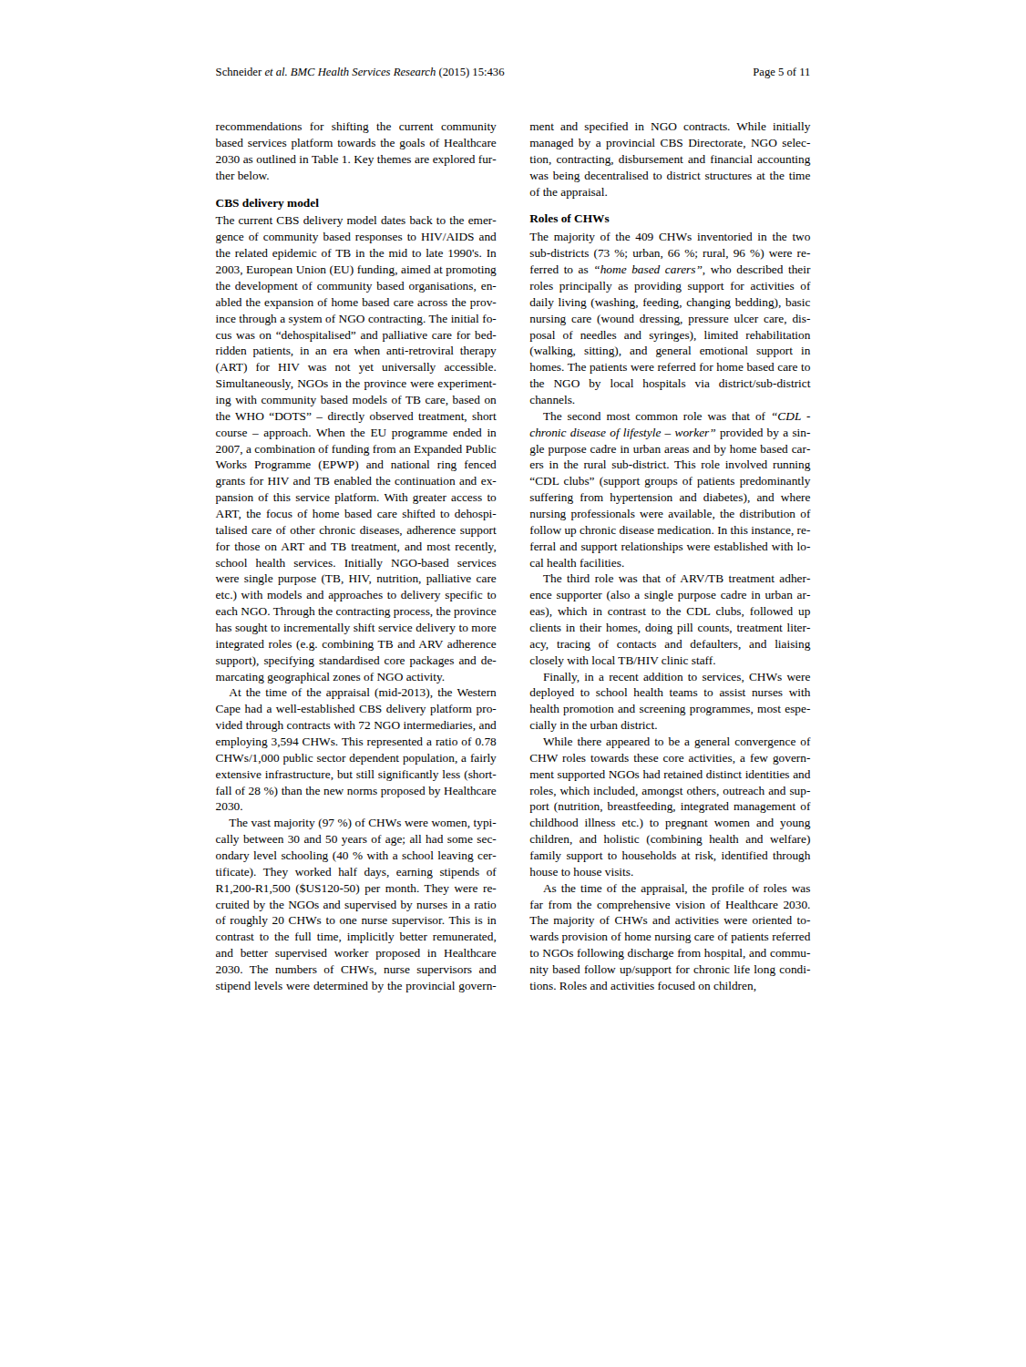Schneider et al. BMC Health Services Research (2015) 15:436
Page 5 of 11
recommendations for shifting the current community based services platform towards the goals of Healthcare 2030 as outlined in Table 1. Key themes are explored further below.
CBS delivery model
The current CBS delivery model dates back to the emergence of community based responses to HIV/AIDS and the related epidemic of TB in the mid to late 1990's. In 2003, European Union (EU) funding, aimed at promoting the development of community based organisations, enabled the expansion of home based care across the province through a system of NGO contracting. The initial focus was on “dehospitalised” and palliative care for bedridden patients, in an era when anti-retroviral therapy (ART) for HIV was not yet universally accessible. Simultaneously, NGOs in the province were experimenting with community based models of TB care, based on the WHO “DOTS” – directly observed treatment, short course – approach. When the EU programme ended in 2007, a combination of funding from an Expanded Public Works Programme (EPWP) and national ring fenced grants for HIV and TB enabled the continuation and expansion of this service platform. With greater access to ART, the focus of home based care shifted to dehospitalised care of other chronic diseases, adherence support for those on ART and TB treatment, and most recently, school health services. Initially NGO-based services were single purpose (TB, HIV, nutrition, palliative care etc.) with models and approaches to delivery specific to each NGO. Through the contracting process, the province has sought to incrementally shift service delivery to more integrated roles (e.g. combining TB and ARV adherence support), specifying standardised core packages and demarcating geographical zones of NGO activity.
At the time of the appraisal (mid-2013), the Western Cape had a well-established CBS delivery platform provided through contracts with 72 NGO intermediaries, and employing 3,594 CHWs. This represented a ratio of 0.78 CHWs/1,000 public sector dependent population, a fairly extensive infrastructure, but still significantly less (shortfall of 28 %) than the new norms proposed by Healthcare 2030.
The vast majority (97 %) of CHWs were women, typically between 30 and 50 years of age; all had some secondary level schooling (40 % with a school leaving certificate). They worked half days, earning stipends of R1,200-R1,500 ($US120-50) per month. They were recruited by the NGOs and supervised by nurses in a ratio of roughly 20 CHWs to one nurse supervisor. This is in contrast to the full time, implicitly better remunerated, and better supervised worker proposed in Healthcare 2030. The numbers of CHWs, nurse supervisors and stipend levels were determined by the provincial government and specified in NGO contracts. While initially managed by a provincial CBS Directorate, NGO selection, contracting, disbursement and financial accounting was being decentralised to district structures at the time of the appraisal.
Roles of CHWs
The majority of the 409 CHWs inventoried in the two sub-districts (73 %; urban, 66 %; rural, 96 %) were referred to as “home based carers”, who described their roles principally as providing support for activities of daily living (washing, feeding, changing bedding), basic nursing care (wound dressing, pressure ulcer care, disposal of needles and syringes), limited rehabilitation (walking, sitting), and general emotional support in homes. The patients were referred for home based care to the NGO by local hospitals via district/sub-district channels.
The second most common role was that of “CDL - chronic disease of lifestyle – worker” provided by a single purpose cadre in urban areas and by home based carers in the rural sub-district. This role involved running “CDL clubs” (support groups of patients predominantly suffering from hypertension and diabetes), and where nursing professionals were available, the distribution of follow up chronic disease medication. In this instance, referral and support relationships were established with local health facilities.
The third role was that of ARV/TB treatment adherence supporter (also a single purpose cadre in urban areas), which in contrast to the CDL clubs, followed up clients in their homes, doing pill counts, treatment literacy, tracing of contacts and defaulters, and liaising closely with local TB/HIV clinic staff.
Finally, in a recent addition to services, CHWs were deployed to school health teams to assist nurses with health promotion and screening programmes, most especially in the urban district.
While there appeared to be a general convergence of CHW roles towards these core activities, a few government supported NGOs had retained distinct identities and roles, which included, amongst others, outreach and support (nutrition, breastfeeding, integrated management of childhood illness etc.) to pregnant women and young children, and holistic (combining health and welfare) family support to households at risk, identified through house to house visits.
As the time of the appraisal, the profile of roles was far from the comprehensive vision of Healthcare 2030. The majority of CHWs and activities were oriented towards provision of home nursing care of patients referred to NGOs following discharge from hospital, and community based follow up/support for chronic life long conditions. Roles and activities focused on children,